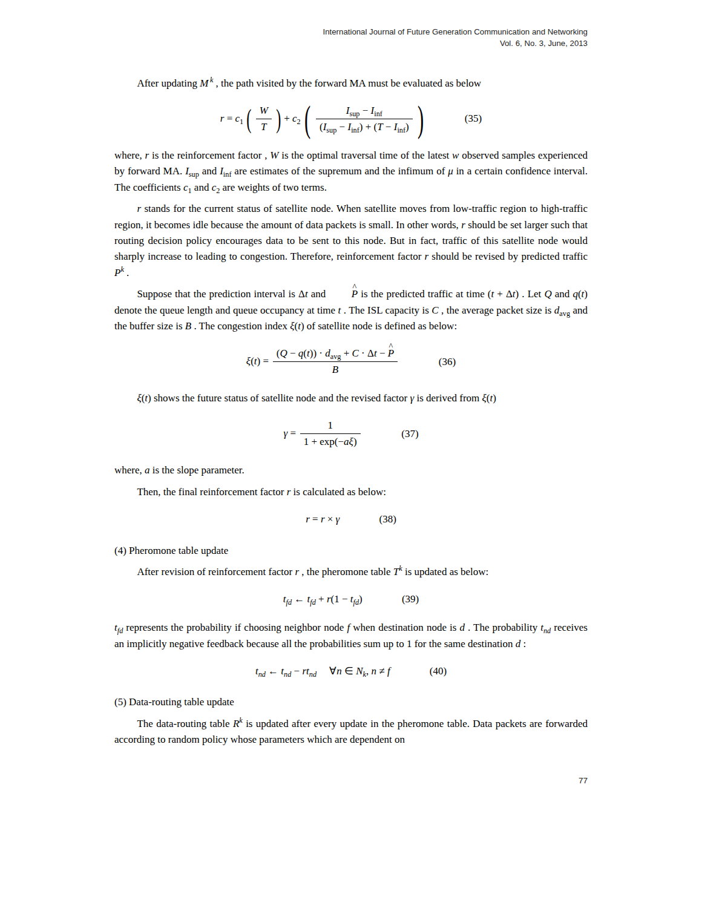International Journal of Future Generation Communication and Networking
Vol. 6, No. 3, June, 2013
After updating M k , the path visited by the forward MA must be evaluated as below
r = c1 ( WT ) + c2 ( Isup − Iinf (Isup − Iinf) + (T − Iinf) )
(35)
where, r is the reinforcement factor , W is the optimal traversal time of the latest w observed samples experienced by forward MA. Isup and Iinf are estimates of the supremum and the infimum of μ in a certain confidence interval. The coefficients c1 and c2 are weights of two terms.
r stands for the current status of satellite node. When satellite moves from low-traffic region to high-traffic region, it becomes idle because the amount of data packets is small. In other words, r should be set larger such that routing decision policy encourages data to be sent to this node. But in fact, traffic of this satellite node would sharply increase to leading to congestion. Therefore, reinforcement factor r should be revised by predicted traffic Pk .
Suppose that the prediction interval is Δt and ^P is the predicted traffic at time (t + Δt) . Let Q and q(t) denote the queue length and queue occupancy at time t . The ISL capacity is C , the average packet size is davg and the buffer size is B . The congestion index ξ(t) of satellite node is defined as below:
ξ(t) = (Q − q(t)) · davg + C · Δt − ^P B
(36)
ξ(t) shows the future status of satellite node and the revised factor γ is derived from ξ(t)
γ = 1 1 + exp(−aξ)
(37)
where, a is the slope parameter.
Then, the final reinforcement factor r is calculated as below:
r = r × γ
(38)
(4) Pheromone table update
After revision of reinforcement factor r , the pheromone table Tk is updated as below:
tfd ← tfd + r(1 − tfd)
(39)
tfd represents the probability if choosing neighbor node f when destination node is d . The probability tnd receives an implicitly negative feedback because all the probabilities sum up to 1 for the same destination d :
tnd ← tnd − rtnd ∀n ∈ Nk, n ≠ f
(40)
(5) Data-routing table update
The data-routing table Rk is updated after every update in the pheromone table. Data packets are forwarded according to random policy whose parameters which are dependent on
77